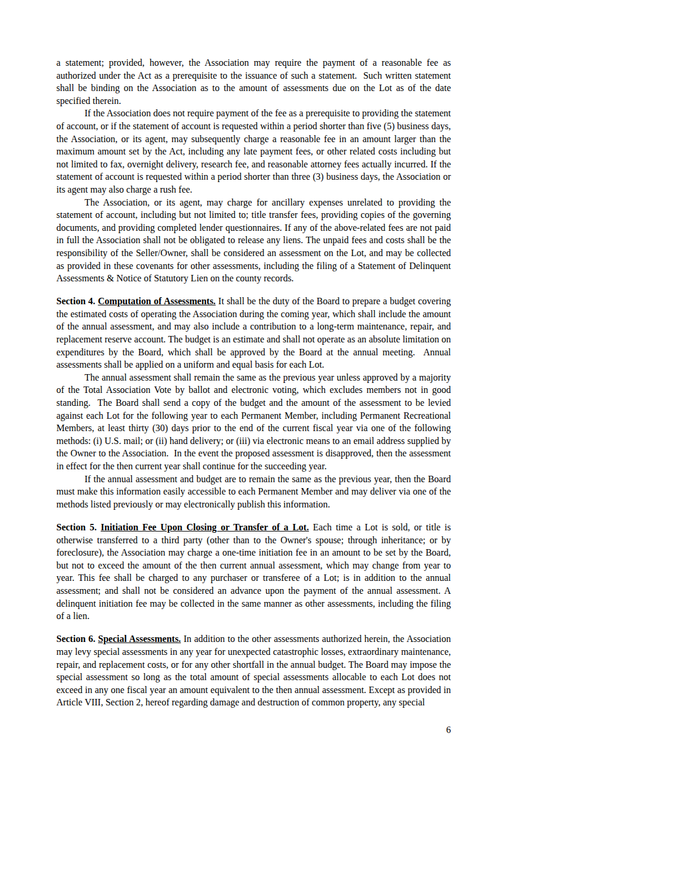a statement; provided, however, the Association may require the payment of a reasonable fee as authorized under the Act as a prerequisite to the issuance of such a statement. Such written statement shall be binding on the Association as to the amount of assessments due on the Lot as of the date specified therein.
If the Association does not require payment of the fee as a prerequisite to providing the statement of account, or if the statement of account is requested within a period shorter than five (5) business days, the Association, or its agent, may subsequently charge a reasonable fee in an amount larger than the maximum amount set by the Act, including any late payment fees, or other related costs including but not limited to fax, overnight delivery, research fee, and reasonable attorney fees actually incurred. If the statement of account is requested within a period shorter than three (3) business days, the Association or its agent may also charge a rush fee.
The Association, or its agent, may charge for ancillary expenses unrelated to providing the statement of account, including but not limited to; title transfer fees, providing copies of the governing documents, and providing completed lender questionnaires. If any of the above-related fees are not paid in full the Association shall not be obligated to release any liens. The unpaid fees and costs shall be the responsibility of the Seller/Owner, shall be considered an assessment on the Lot, and may be collected as provided in these covenants for other assessments, including the filing of a Statement of Delinquent Assessments & Notice of Statutory Lien on the county records.
Section 4. Computation of Assessments. It shall be the duty of the Board to prepare a budget covering the estimated costs of operating the Association during the coming year, which shall include the amount of the annual assessment, and may also include a contribution to a long-term maintenance, repair, and replacement reserve account. The budget is an estimate and shall not operate as an absolute limitation on expenditures by the Board, which shall be approved by the Board at the annual meeting. Annual assessments shall be applied on a uniform and equal basis for each Lot.
The annual assessment shall remain the same as the previous year unless approved by a majority of the Total Association Vote by ballot and electronic voting, which excludes members not in good standing. The Board shall send a copy of the budget and the amount of the assessment to be levied against each Lot for the following year to each Permanent Member, including Permanent Recreational Members, at least thirty (30) days prior to the end of the current fiscal year via one of the following methods: (i) U.S. mail; or (ii) hand delivery; or (iii) via electronic means to an email address supplied by the Owner to the Association. In the event the proposed assessment is disapproved, then the assessment in effect for the then current year shall continue for the succeeding year.
If the annual assessment and budget are to remain the same as the previous year, then the Board must make this information easily accessible to each Permanent Member and may deliver via one of the methods listed previously or may electronically publish this information.
Section 5. Initiation Fee Upon Closing or Transfer of a Lot. Each time a Lot is sold, or title is otherwise transferred to a third party (other than to the Owner's spouse; through inheritance; or by foreclosure), the Association may charge a one-time initiation fee in an amount to be set by the Board, but not to exceed the amount of the then current annual assessment, which may change from year to year. This fee shall be charged to any purchaser or transferee of a Lot; is in addition to the annual assessment; and shall not be considered an advance upon the payment of the annual assessment. A delinquent initiation fee may be collected in the same manner as other assessments, including the filing of a lien.
Section 6. Special Assessments. In addition to the other assessments authorized herein, the Association may levy special assessments in any year for unexpected catastrophic losses, extraordinary maintenance, repair, and replacement costs, or for any other shortfall in the annual budget. The Board may impose the special assessment so long as the total amount of special assessments allocable to each Lot does not exceed in any one fiscal year an amount equivalent to the then annual assessment. Except as provided in Article VIII, Section 2, hereof regarding damage and destruction of common property, any special
6